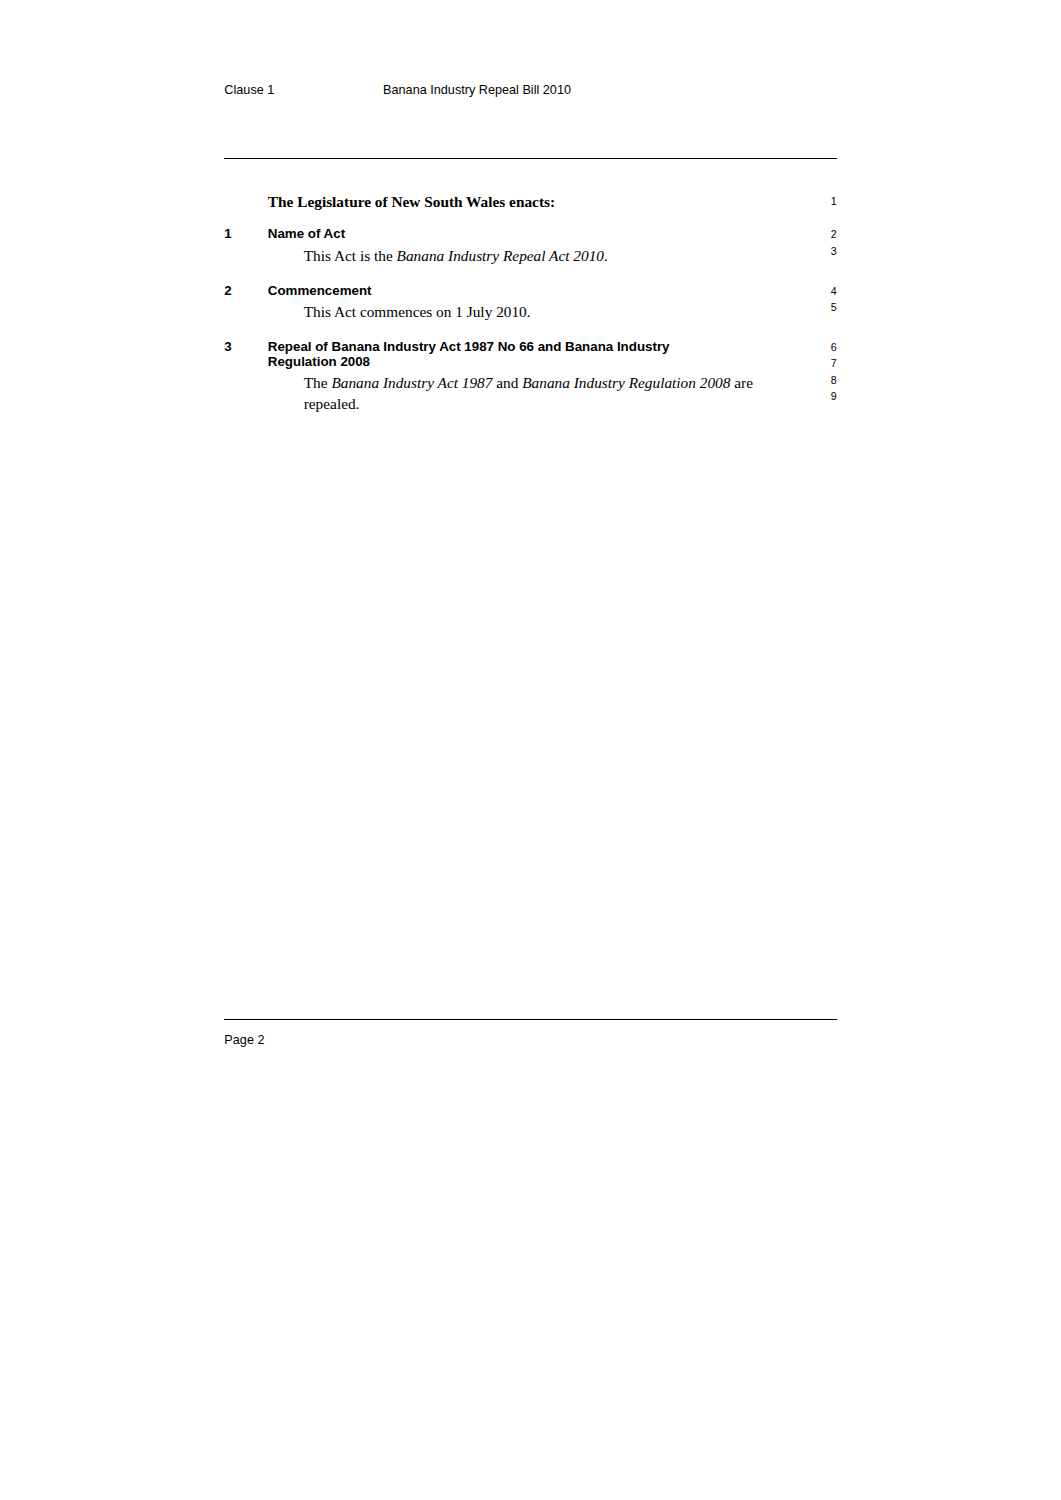Clause 1 Banana Industry Repeal Bill 2010
| | The Legislature of New South Wales enacts: | 1 |
| 1 | Name of Act This Act is the Banana Industry Repeal Act 2010 . | 2 3 |
| 2 | Commencement This Act commences on 1 July 2010. | 4 5 |
| 3 | Repeal of Banana Industry Act 1987 No 66 and Banana Industry Regulation 2008 The Banana Industry Act 1987 and Banana Industry Regulation 2008 are repealed. | 6 7 8 9 |
Page 2